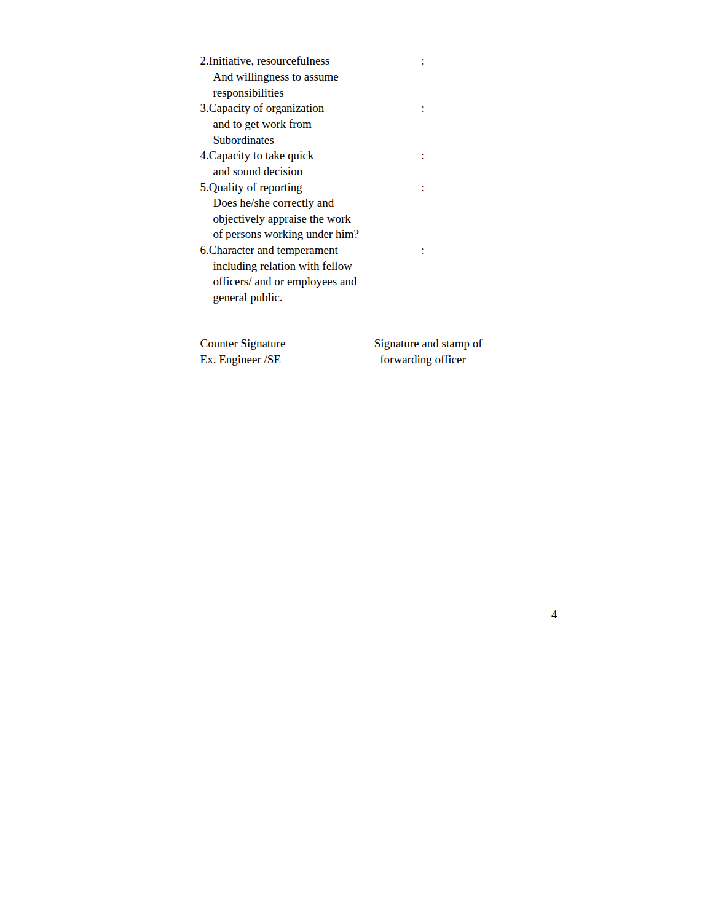2.Initiative, resourcefulness And willingness to assume responsibilities
:
3.Capacity of organization and to get work from Subordinates
:
4.Capacity to take quick and sound decision
:
5.Quality of reporting Does he/she correctly and objectively appraise the work of persons working under him?
:
6.Character and temperament including relation with fellow officers/ and or employees and general public.
:
Counter Signature
Ex. Engineer /SE
Signature and stamp of
forwarding officer
4